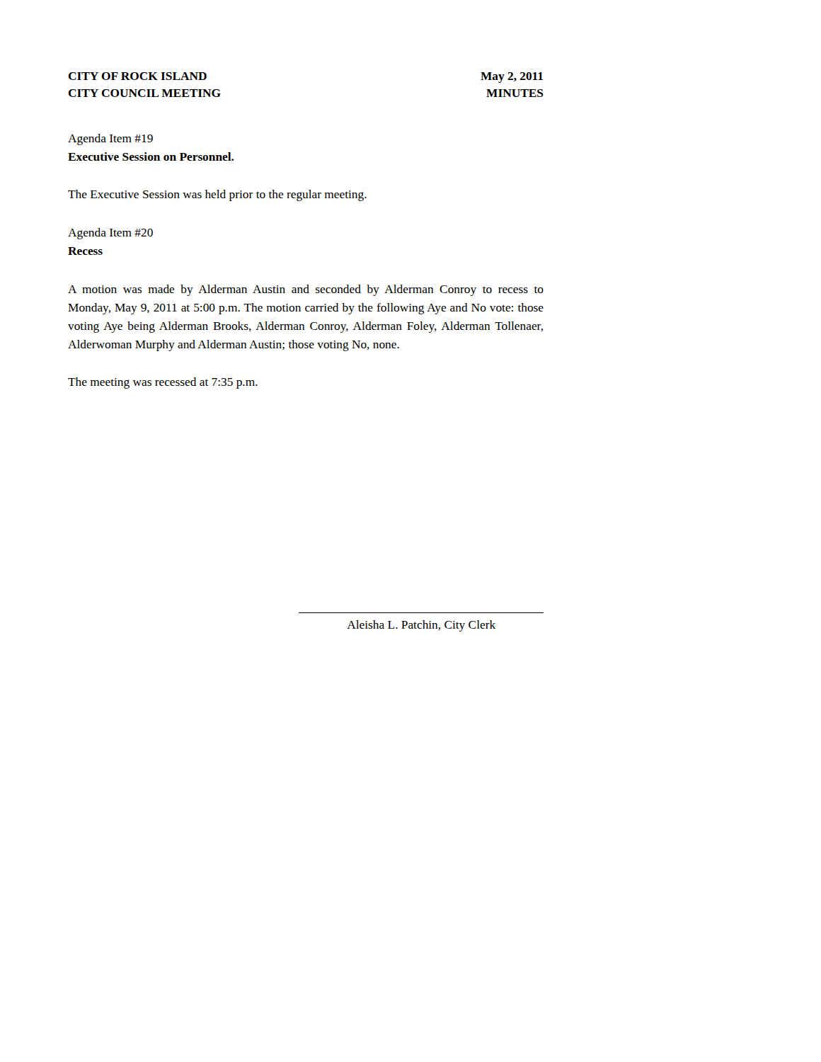CITY OF ROCK ISLAND
CITY COUNCIL MEETING
May 2, 2011
MINUTES
Agenda Item #19
Executive Session on Personnel.
The Executive Session was held prior to the regular meeting.
Agenda Item #20
Recess
A motion was made by Alderman Austin and seconded by Alderman Conroy to recess to Monday, May 9, 2011 at 5:00 p.m. The motion carried by the following Aye and No vote: those voting Aye being Alderman Brooks, Alderman Conroy, Alderman Foley, Alderman Tollenaer, Alderwoman Murphy and Alderman Austin; those voting No, none.
The meeting was recessed at 7:35 p.m.
Aleisha L. Patchin, City Clerk